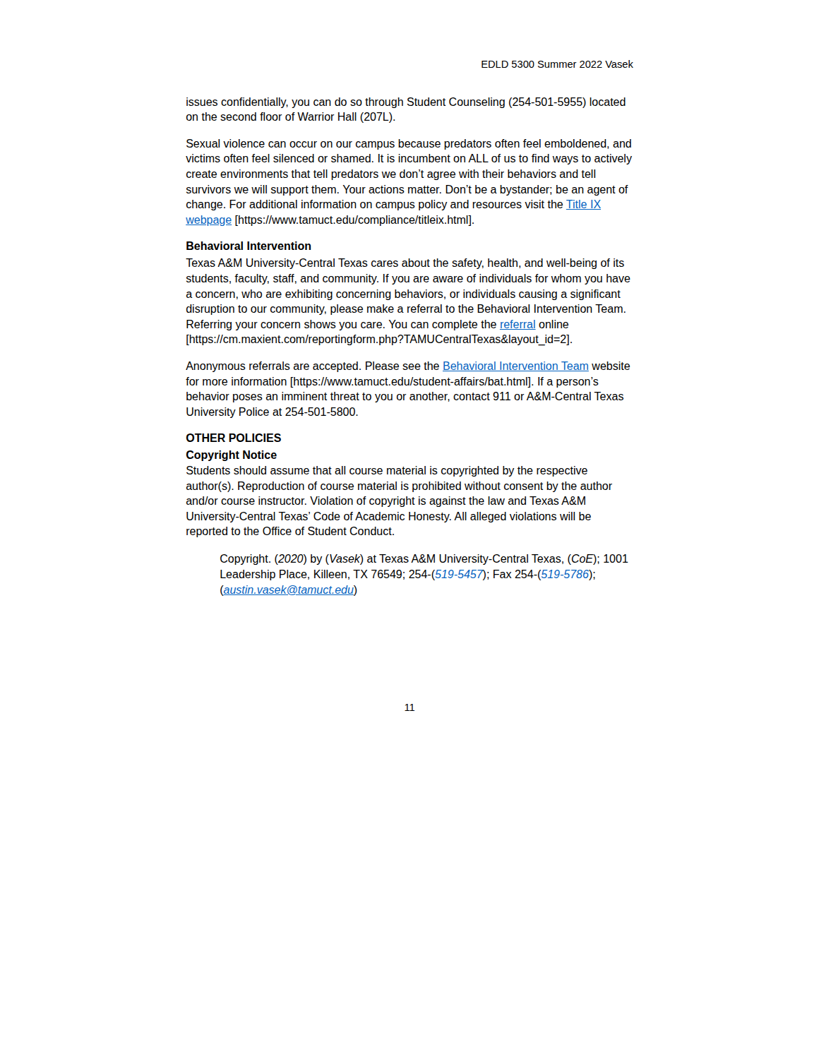EDLD 5300 Summer 2022 Vasek
issues confidentially, you can do so through Student Counseling (254-501-5955) located on the second floor of Warrior Hall (207L).
Sexual violence can occur on our campus because predators often feel emboldened, and victims often feel silenced or shamed. It is incumbent on ALL of us to find ways to actively create environments that tell predators we don’t agree with their behaviors and tell survivors we will support them. Your actions matter. Don’t be a bystander; be an agent of change. For additional information on campus policy and resources visit the Title IX webpage [https://www.tamuct.edu/compliance/titleix.html].
Behavioral Intervention
Texas A&M University-Central Texas cares about the safety, health, and well-being of its students, faculty, staff, and community. If you are aware of individuals for whom you have a concern, who are exhibiting concerning behaviors, or individuals causing a significant disruption to our community, please make a referral to the Behavioral Intervention Team. Referring your concern shows you care. You can complete the referral online [https://cm.maxient.com/reportingform.php?TAMUCentralTexas&layout_id=2].
Anonymous referrals are accepted. Please see the Behavioral Intervention Team website for more information [https://www.tamuct.edu/student-affairs/bat.html]. If a person’s behavior poses an imminent threat to you or another, contact 911 or A&M-Central Texas University Police at 254-501-5800.
OTHER POLICIES
Copyright Notice
Students should assume that all course material is copyrighted by the respective author(s). Reproduction of course material is prohibited without consent by the author and/or course instructor. Violation of copyright is against the law and Texas A&M University-Central Texas’ Code of Academic Honesty. All alleged violations will be reported to the Office of Student Conduct.
Copyright. (2020) by (Vasek) at Texas A&M University-Central Texas, (CoE); 1001 Leadership Place, Killeen, TX 76549; 254-(519-5457); Fax 254-(519-5786); (austin.vasek@tamuct.edu)
11